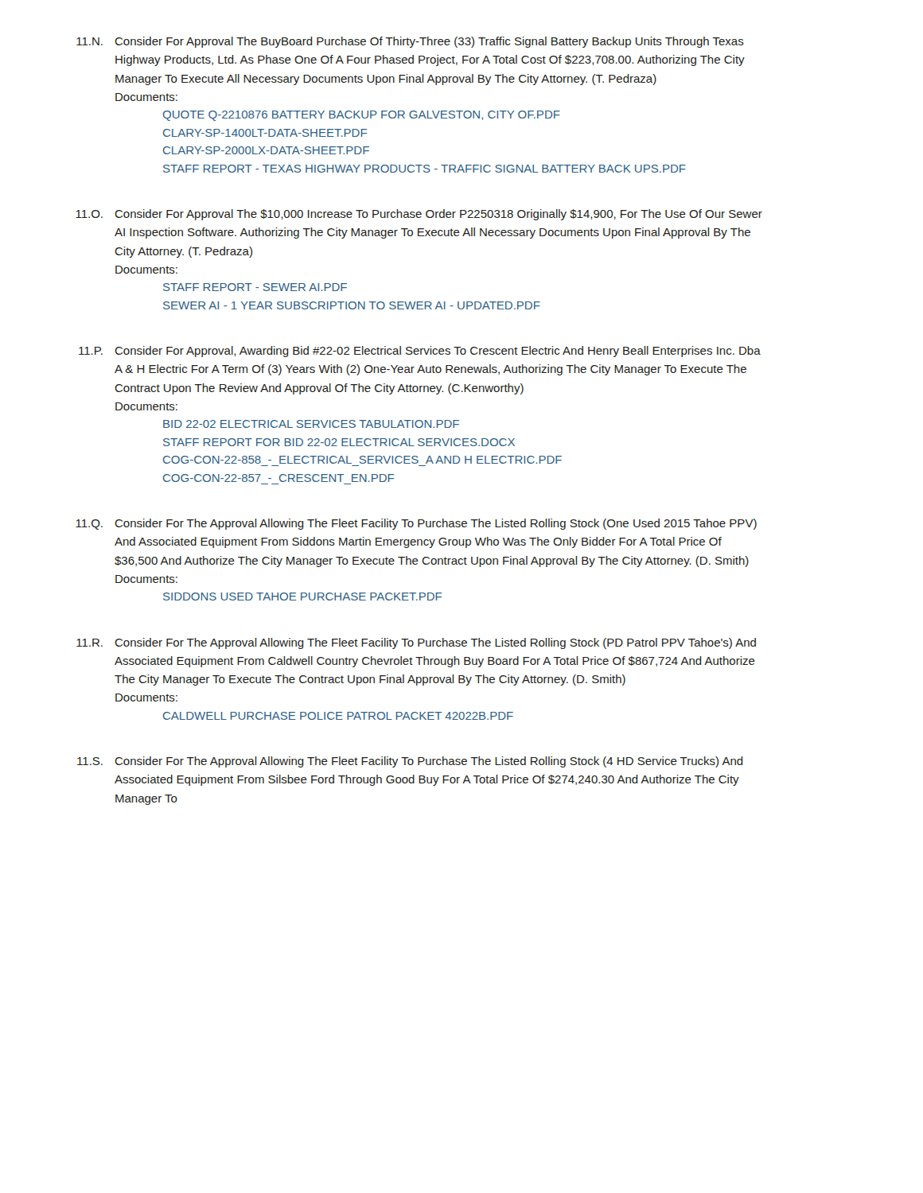11.N.
Consider For Approval The BuyBoard Purchase Of Thirty-Three (33) Traffic Signal Battery Backup Units Through Texas Highway Products, Ltd. As Phase One Of A Four Phased Project, For A Total Cost Of $223,708.00. Authorizing The City Manager To Execute All Necessary Documents Upon Final Approval By The City Attorney. (T. Pedraza)
Documents:
QUOTE Q-2210876 BATTERY BACKUP FOR GALVESTON, CITY OF.PDF
CLARY-SP-1400LT-DATA-SHEET.PDF
CLARY-SP-2000LX-DATA-SHEET.PDF
STAFF REPORT - TEXAS HIGHWAY PRODUCTS - TRAFFIC SIGNAL BATTERY BACK UPS.PDF
11.O.
Consider For Approval The $10,000 Increase To Purchase Order P2250318 Originally $14,900, For The Use Of Our Sewer AI Inspection Software. Authorizing The City Manager To Execute All Necessary Documents Upon Final Approval By The City Attorney. (T. Pedraza)
Documents:
STAFF REPORT - SEWER AI.PDF
SEWER AI - 1 YEAR SUBSCRIPTION TO SEWER AI - UPDATED.PDF
11.P.
Consider For Approval, Awarding Bid #22-02 Electrical Services To Crescent Electric And Henry Beall Enterprises Inc. Dba A & H Electric For A Term Of (3) Years With (2) One-Year Auto Renewals, Authorizing The City Manager To Execute The Contract Upon The Review And Approval Of The City Attorney. (C.Kenworthy)
Documents:
BID 22-02 ELECTRICAL SERVICES TABULATION.PDF
STAFF REPORT FOR BID 22-02 ELECTRICAL SERVICES.DOCX
COG-CON-22-858_-_ELECTRICAL_SERVICES_A AND H ELECTRIC.PDF
COG-CON-22-857_-_CRESCENT_EN.PDF
11.Q.
Consider For The Approval Allowing The Fleet Facility To Purchase The Listed Rolling Stock (One Used 2015 Tahoe PPV) And Associated Equipment From Siddons Martin Emergency Group Who Was The Only Bidder For A Total Price Of $36,500 And Authorize The City Manager To Execute The Contract Upon Final Approval By The City Attorney. (D. Smith)
Documents:
SIDDONS USED TAHOE PURCHASE PACKET.PDF
11.R.
Consider For The Approval Allowing The Fleet Facility To Purchase The Listed Rolling Stock (PD Patrol PPV Tahoe's) And Associated Equipment From Caldwell Country Chevrolet Through Buy Board For A Total Price Of $867,724 And Authorize The City Manager To Execute The Contract Upon Final Approval By The City Attorney. (D. Smith)
Documents:
CALDWELL PURCHASE POLICE PATROL PACKET 42022B.PDF
11.S.
Consider For The Approval Allowing The Fleet Facility To Purchase The Listed Rolling Stock (4 HD Service Trucks) And Associated Equipment From Silsbee Ford Through Good Buy For A Total Price Of $274,240.30 And Authorize The City Manager To